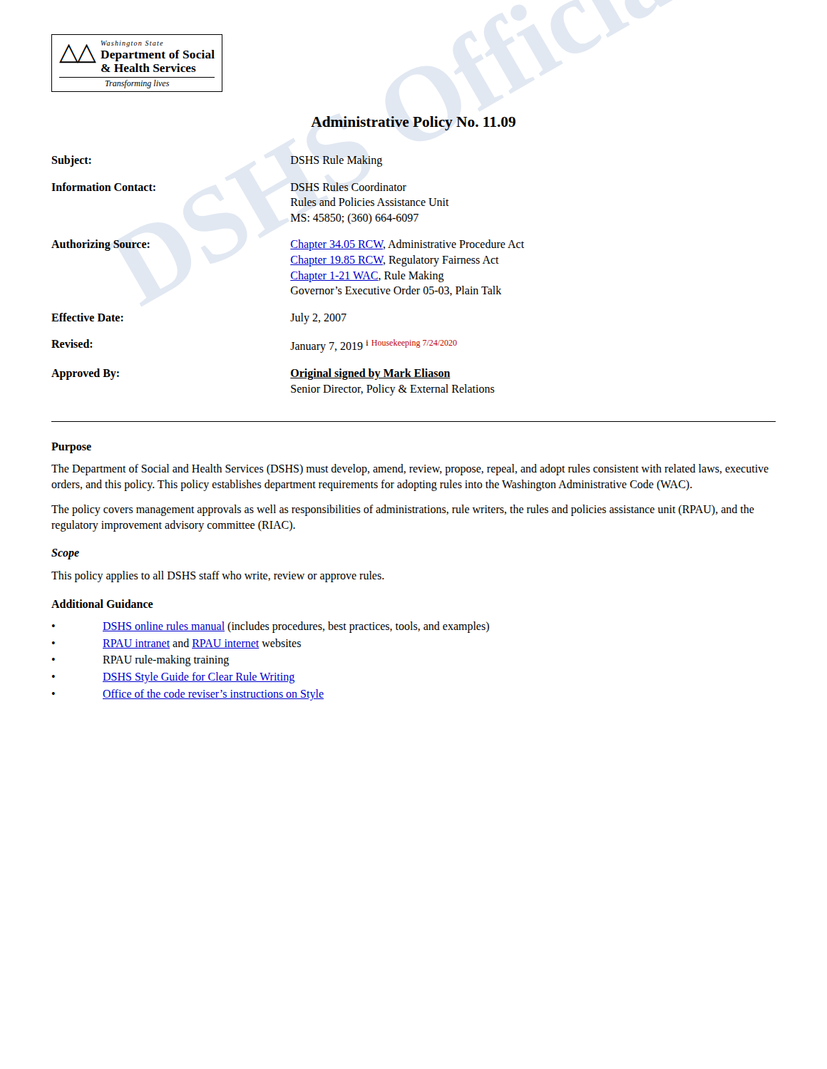DSHS Official
△△
Washington State
Department of Social
& Health Services
Transforming lives
Administrative Policy No. 11.09
| Subject: | DSHS Rule Making |
| Information Contact: | DSHS Rules Coordinator Rules and Policies Assistance Unit MS: 45850; (360) 664-6097 |
| Authorizing Source: | Chapter 34.05 RCW , Administrative Procedure Act Chapter 19.85 RCW , Regulatory Fairness Act Chapter 1-21 WAC , Rule Making Governor’s Executive Order 05-03, Plain Talk |
| Effective Date: | July 2, 2007 |
| Revised: | January 7, 2019 i Housekeeping 7/24/2020 |
| Approved By: | Original signed by Mark Eliason Senior Director, Policy & External Relations |
Purpose
The Department of Social and Health Services (DSHS) must develop, amend, review, propose, repeal, and adopt rules consistent with related laws, executive orders, and this policy. This policy establishes department requirements for adopting rules into the Washington Administrative Code (WAC).
The policy covers management approvals as well as responsibilities of administrations, rule writers, the rules and policies assistance unit (RPAU), and the regulatory improvement advisory committee (RIAC).
Scope
This policy applies to all DSHS staff who write, review or approve rules.
Additional Guidance
DSHS online rules manual (includes procedures, best practices, tools, and examples)
RPAU intranet and RPAU internet websites
RPAU rule-making training
DSHS Style Guide for Clear Rule Writing
Office of the code reviser’s instructions on Style